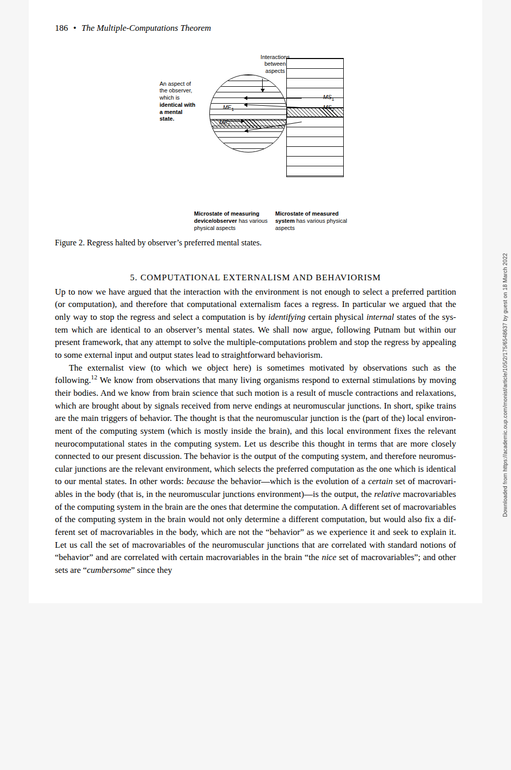Downloaded from https://academic.oup.com/monist/article/105/2/175/6548637 by guest on 18 March 2022
186•The Multiple-Computations Theorem
Interactions
between
aspects
An aspect of
the observer,
which is
identical with
a mental
state.
ME1
ME2
MS1
MS2
Microstate of measuring
device/observer has various
physical aspects
Microstate of measured
system has various physical
aspects
Figure 2. Regress halted by observer’s preferred mental states.
5. COMPUTATIONAL EXTERNALISM AND BEHAVIORISM
Up to now we have argued that the interaction with the environment is not enough to select a preferred partition (or computation), and therefore that computational externalism faces a regress. In particular we argued that the only way to stop the regress and select a computation is by identifying certain physical internal states of the system which are identical to an observer’s mental states. We shall now argue, following Putnam but within our present framework, that any attempt to solve the multiple-computations problem and stop the regress by appealing to some external input and output states lead to straightforward behaviorism.
The externalist view (to which we object here) is sometimes motivated by observations such as the following.12 We know from observations that many living organisms respond to external stimulations by moving their bodies. And we know from brain science that such motion is a result of muscle contractions and relaxations, which are brought about by signals received from nerve endings at neuromuscular junctions. In short, spike trains are the main triggers of behavior. The thought is that the neuromuscular junction is the (part of the) local environment of the computing system (which is mostly inside the brain), and this local environment fixes the relevant neurocomputational states in the computing system. Let us describe this thought in terms that are more closely connected to our present discussion. The behavior is the output of the computing system, and therefore neuromuscular junctions are the relevant environment, which selects the preferred computation as the one which is identical to our mental states. In other words: because the behavior—which is the evolution of a certain set of macrovariables in the body (that is, in the neuromuscular junctions environment)—is the output, the relative macrovariables of the computing system in the brain are the ones that determine the computation. A different set of macrovariables of the computing system in the brain would not only determine a different computation, but would also fix a different set of macrovariables in the body, which are not the “behavior” as we experience it and seek to explain it. Let us call the set of macrovariables of the neuromuscular junctions that are correlated with standard notions of “behavior” and are correlated with certain macrovariables in the brain “the nice set of macrovariables”; and other sets are “cumbersome” since they